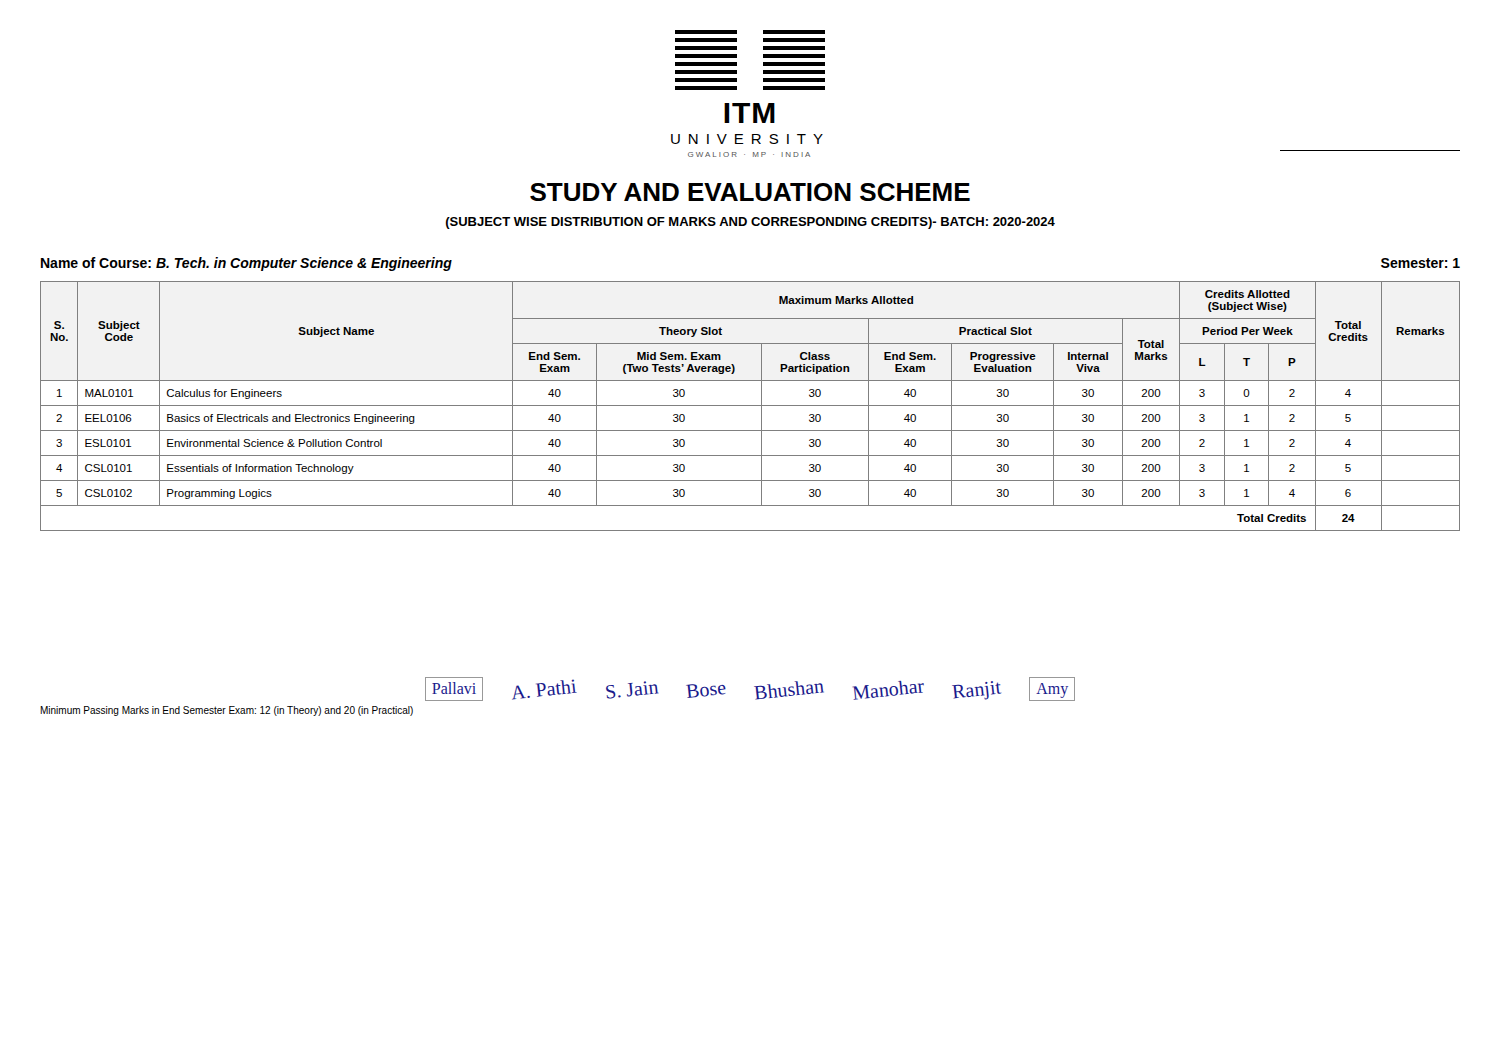ITM
UNIVERSITY
GWALIOR · MP · INDIA
STUDY AND EVALUATION SCHEME
(SUBJECT WISE DISTRIBUTION OF MARKS AND CORRESPONDING CREDITS)- BATCH: 2020-2024
Name of Course: B. Tech. in Computer Science & Engineering
Semester: 1
| S. No. | Subject Code | Subject Name | Maximum Marks Allotted | Credits Allotted (Subject Wise) | Total Credits | Remarks |
| --- | --- | --- | --- | --- | --- | --- |
| Theory Slot | Practical Slot | Total Marks | Period Per Week |
| End Sem. Exam | Mid Sem. Exam (Two Tests’ Average) | Class Participation | End Sem. Exam | Progressive Evaluation | Internal Viva | L | T | P |
| 1 | MAL0101 | Calculus for Engineers | 40 | 30 | 30 | 40 | 30 | 30 | 200 | 3 | 0 | 2 | 4 | |
| 2 | EEL0106 | Basics of Electricals and Electronics Engineering | 40 | 30 | 30 | 40 | 30 | 30 | 200 | 3 | 1 | 2 | 5 | |
| 3 | ESL0101 | Environmental Science & Pollution Control | 40 | 30 | 30 | 40 | 30 | 30 | 200 | 2 | 1 | 2 | 4 | |
| 4 | CSL0101 | Essentials of Information Technology | 40 | 30 | 30 | 40 | 30 | 30 | 200 | 3 | 1 | 2 | 5 | |
| 5 | CSL0102 | Programming Logics | 40 | 30 | 30 | 40 | 30 | 30 | 200 | 3 | 1 | 4 | 6 | |
| Total Credits | 24 | |
Pallavi A. Pathi S. Jain Bose Bhushan Manohar Ranjit Amy
Minimum Passing Marks in End Semester Exam: 12 (in Theory) and 20 (in Practical)